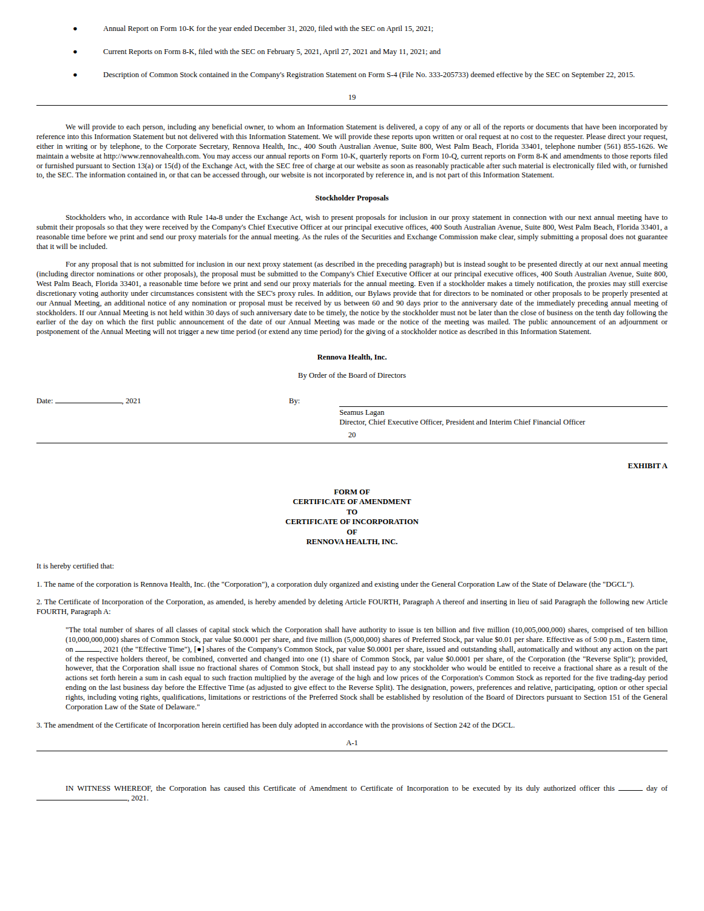● Annual Report on Form 10-K for the year ended December 31, 2020, filed with the SEC on April 15, 2021;
● Current Reports on Form 8-K, filed with the SEC on February 5, 2021, April 27, 2021 and May 11, 2021; and
● Description of Common Stock contained in the Company's Registration Statement on Form S-4 (File No. 333-205733) deemed effective by the SEC on September 22, 2015.
19
We will provide to each person, including any beneficial owner, to whom an Information Statement is delivered, a copy of any or all of the reports or documents that have been incorporated by reference into this Information Statement but not delivered with this Information Statement. We will provide these reports upon written or oral request at no cost to the requester. Please direct your request, either in writing or by telephone, to the Corporate Secretary, Rennova Health, Inc., 400 South Australian Avenue, Suite 800, West Palm Beach, Florida 33401, telephone number (561) 855-1626. We maintain a website at http://www.rennovahealth.com. You may access our annual reports on Form 10-K, quarterly reports on Form 10-Q, current reports on Form 8-K and amendments to those reports filed or furnished pursuant to Section 13(a) or 15(d) of the Exchange Act, with the SEC free of charge at our website as soon as reasonably practicable after such material is electronically filed with, or furnished to, the SEC. The information contained in, or that can be accessed through, our website is not incorporated by reference in, and is not part of this Information Statement.
Stockholder Proposals
Stockholders who, in accordance with Rule 14a-8 under the Exchange Act, wish to present proposals for inclusion in our proxy statement in connection with our next annual meeting have to submit their proposals so that they were received by the Company's Chief Executive Officer at our principal executive offices, 400 South Australian Avenue, Suite 800, West Palm Beach, Florida 33401, a reasonable time before we print and send our proxy materials for the annual meeting. As the rules of the Securities and Exchange Commission make clear, simply submitting a proposal does not guarantee that it will be included.
For any proposal that is not submitted for inclusion in our next proxy statement (as described in the preceding paragraph) but is instead sought to be presented directly at our next annual meeting (including director nominations or other proposals), the proposal must be submitted to the Company's Chief Executive Officer at our principal executive offices, 400 South Australian Avenue, Suite 800, West Palm Beach, Florida 33401, a reasonable time before we print and send our proxy materials for the annual meeting. Even if a stockholder makes a timely notification, the proxies may still exercise discretionary voting authority under circumstances consistent with the SEC's proxy rules. In addition, our Bylaws provide that for directors to be nominated or other proposals to be properly presented at our Annual Meeting, an additional notice of any nomination or proposal must be received by us between 60 and 90 days prior to the anniversary date of the immediately preceding annual meeting of stockholders. If our Annual Meeting is not held within 30 days of such anniversary date to be timely, the notice by the stockholder must not be later than the close of business on the tenth day following the earlier of the day on which the first public announcement of the date of our Annual Meeting was made or the notice of the meeting was mailed. The public announcement of an adjournment or postponement of the Annual Meeting will not trigger a new time period (or extend any time period) for the giving of a stockholder notice as described in this Information Statement.
Rennova Health, Inc.
By Order of the Board of Directors
| Date: , 2021 | By: | |
Seamus Lagan
Director, Chief Executive Officer, President and Interim Chief Financial Officer
20
EXHIBIT A
FORM OF
CERTIFICATE OF AMENDMENT
TO
CERTIFICATE OF INCORPORATION
OF
RENNOVA HEALTH, INC.
It is hereby certified that:
1. The name of the corporation is Rennova Health, Inc. (the "Corporation"), a corporation duly organized and existing under the General Corporation Law of the State of Delaware (the "DGCL").
2. The Certificate of Incorporation of the Corporation, as amended, is hereby amended by deleting Article FOURTH, Paragraph A thereof and inserting in lieu of said Paragraph the following new Article FOURTH, Paragraph A:
"The total number of shares of all classes of capital stock which the Corporation shall have authority to issue is ten billion and five million (10,005,000,000) shares, comprised of ten billion (10,000,000,000) shares of Common Stock, par value $0.0001 per share, and five million (5,000,000) shares of Preferred Stock, par value $0.01 per share. Effective as of 5:00 p.m., Eastern time, on , 2021 (the "Effective Time"), [●] shares of the Company's Common Stock, par value $0.0001 per share, issued and outstanding shall, automatically and without any action on the part of the respective holders thereof, be combined, converted and changed into one (1) share of Common Stock, par value $0.0001 per share, of the Corporation (the "Reverse Split"); provided, however, that the Corporation shall issue no fractional shares of Common Stock, but shall instead pay to any stockholder who would be entitled to receive a fractional share as a result of the actions set forth herein a sum in cash equal to such fraction multiplied by the average of the high and low prices of the Corporation's Common Stock as reported for the five trading-day period ending on the last business day before the Effective Time (as adjusted to give effect to the Reverse Split). The designation, powers, preferences and relative, participating, option or other special rights, including voting rights, qualifications, limitations or restrictions of the Preferred Stock shall be established by resolution of the Board of Directors pursuant to Section 151 of the General Corporation Law of the State of Delaware."
3. The amendment of the Certificate of Incorporation herein certified has been duly adopted in accordance with the provisions of Section 242 of the DGCL.
A-1
IN WITNESS WHEREOF, the Corporation has caused this Certificate of Amendment to Certificate of Incorporation to be executed by its duly authorized officer this day of , 2021.